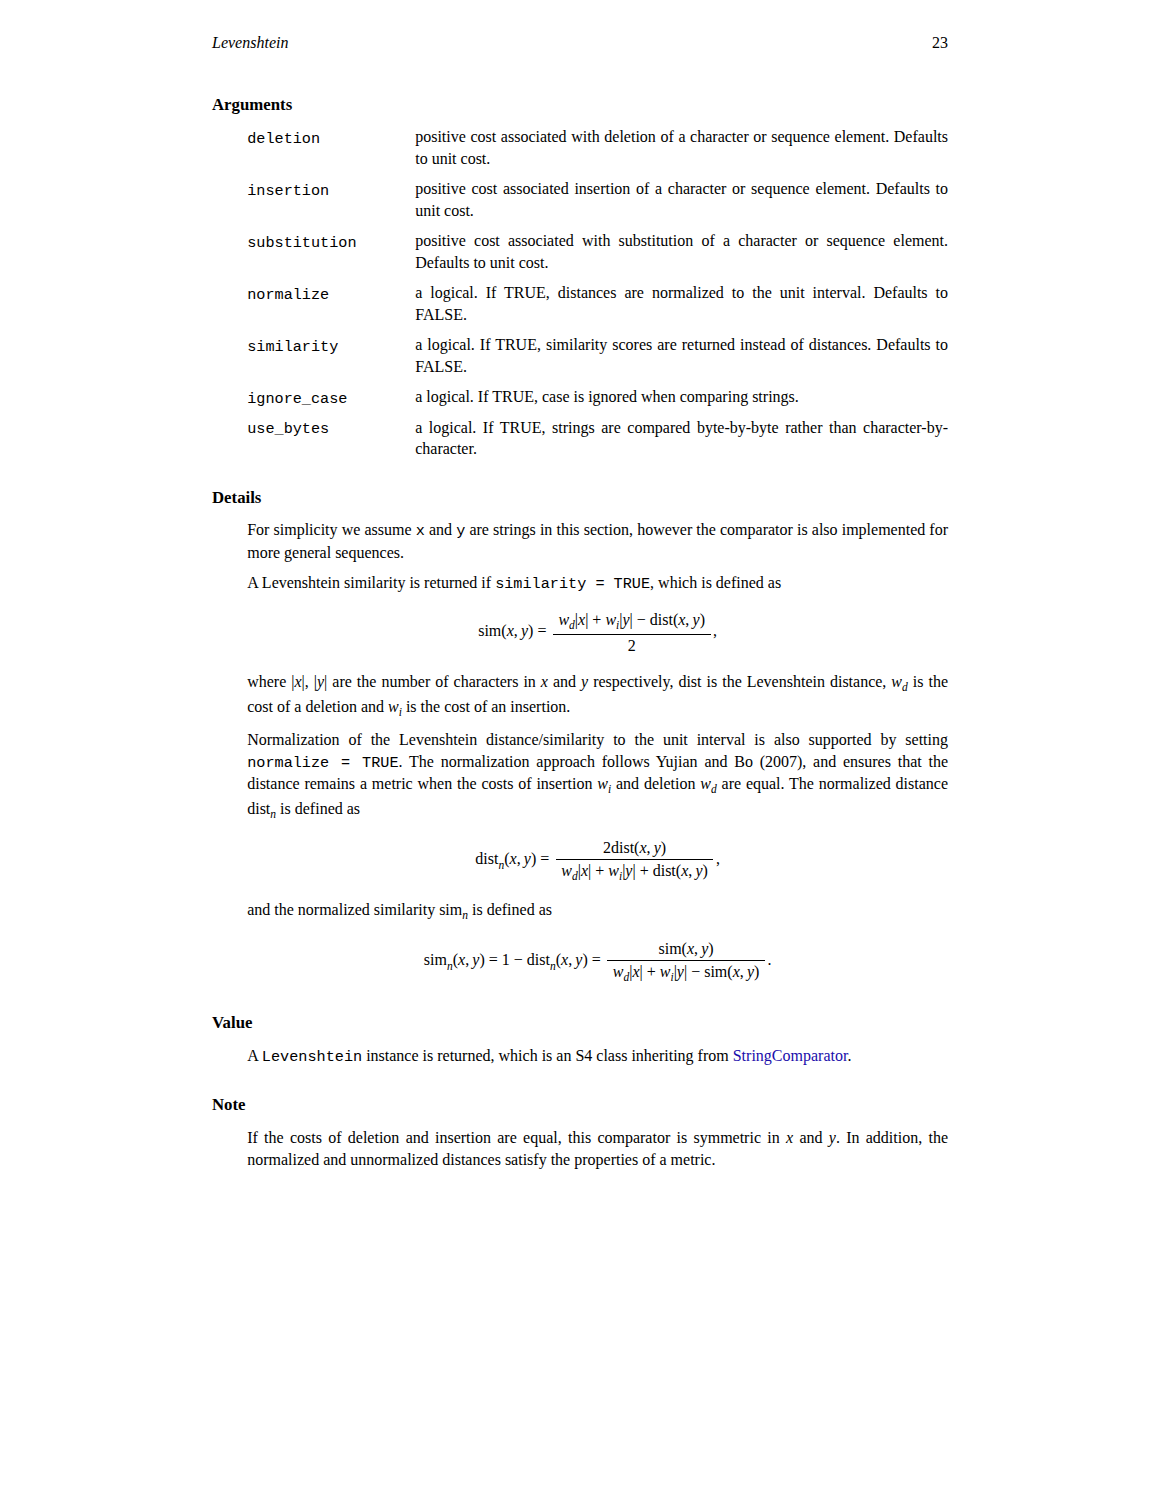Levenshtein 23
Arguments
deletion
positive cost associated with deletion of a character or sequence element. Defaults to unit cost.
insertion
positive cost associated insertion of a character or sequence element. Defaults to unit cost.
substitution
positive cost associated with substitution of a character or sequence element. Defaults to unit cost.
normalize
a logical. If TRUE, distances are normalized to the unit interval. Defaults to FALSE.
similarity
a logical. If TRUE, similarity scores are returned instead of distances. Defaults to FALSE.
ignore_case
a logical. If TRUE, case is ignored when comparing strings.
use_bytes
a logical. If TRUE, strings are compared byte-by-byte rather than character-by-character.
Details
For simplicity we assume x and y are strings in this section, however the comparator is also implemented for more general sequences.
A Levenshtein similarity is returned if similarity = TRUE, which is defined as
sim(x, y) = wd|x| + wi|y| − dist(x, y) 2 ,
where |x|, |y| are the number of characters in x and y respectively, dist is the Levenshtein distance, wd is the cost of a deletion and wi is the cost of an insertion.
Normalization of the Levenshtein distance/similarity to the unit interval is also supported by setting normalize = TRUE. The normalization approach follows Yujian and Bo (2007), and ensures that the distance remains a metric when the costs of insertion wi and deletion wd are equal. The normalized distance distn is defined as
distn(x, y) = 2dist(x, y) wd|x| + wi|y| + dist(x, y) ,
and the normalized similarity simn is defined as
simn(x, y) = 1 − distn(x, y) = sim(x, y) wd|x| + wi|y| − sim(x, y) .
Value
A Levenshtein instance is returned, which is an S4 class inheriting from StringComparator.
Note
If the costs of deletion and insertion are equal, this comparator is symmetric in x and y. In addition, the normalized and unnormalized distances satisfy the properties of a metric.